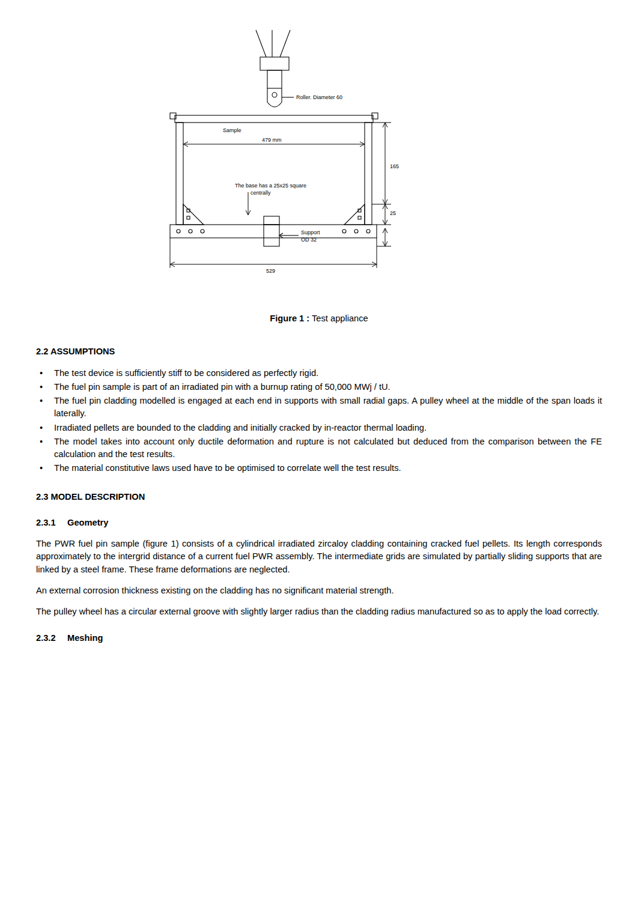Roller. Diameter 60 Support OD 32 Sample 479 mm 165 25 529 The base has a 25x25 square centrally
Figure 1 : Test appliance
2.2 ASSUMPTIONS
The test device is sufficiently stiff to be considered as perfectly rigid.
The fuel pin sample is part of an irradiated pin with a burnup rating of 50,000 MWj / tU.
The fuel pin cladding modelled is engaged at each end in supports with small radial gaps. A pulley wheel at the middle of the span loads it laterally.
Irradiated pellets are bounded to the cladding and initially cracked by in-reactor thermal loading.
The model takes into account only ductile deformation and rupture is not calculated but deduced from the comparison between the FE calculation and the test results.
The material constitutive laws used have to be optimised to correlate well the test results.
2.3 MODEL DESCRIPTION
2.3.1 Geometry
The PWR fuel pin sample (figure 1) consists of a cylindrical irradiated zircaloy cladding containing cracked fuel pellets. Its length corresponds approximately to the intergrid distance of a current fuel PWR assembly. The intermediate grids are simulated by partially sliding supports that are linked by a steel frame. These frame deformations are neglected.
An external corrosion thickness existing on the cladding has no significant material strength.
The pulley wheel has a circular external groove with slightly larger radius than the cladding radius manufactured so as to apply the load correctly.
2.3.2 Meshing